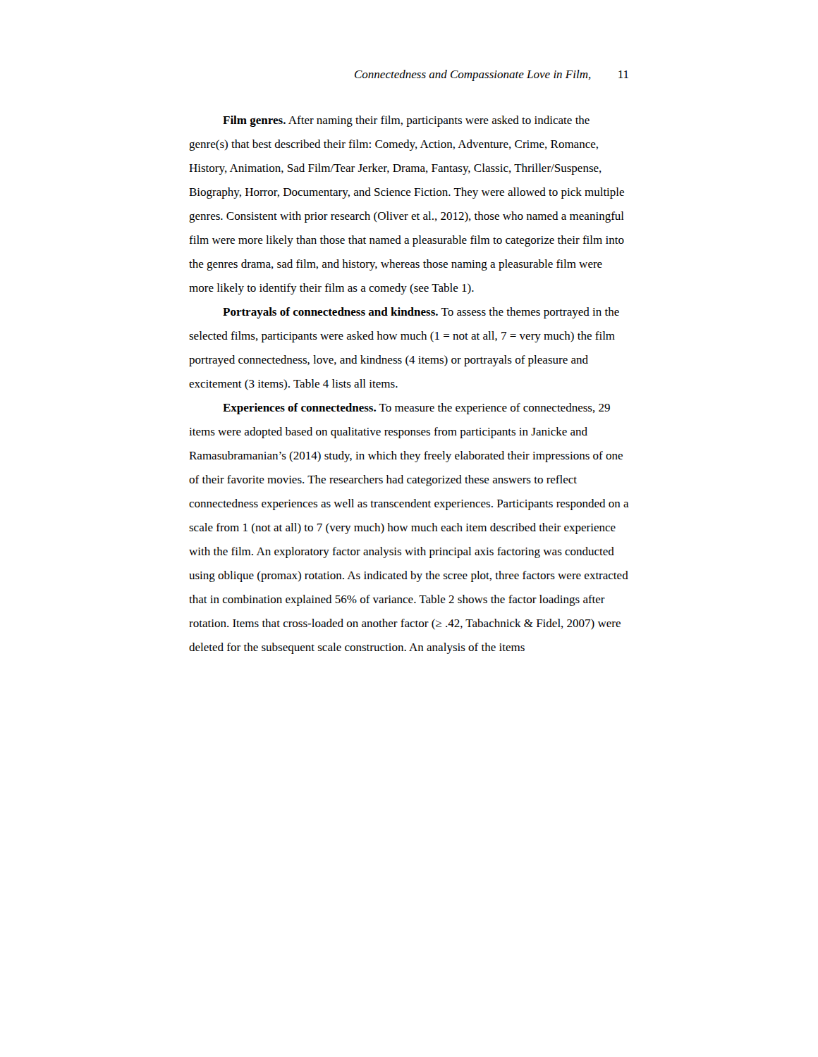Connectedness and Compassionate Love in Film, 11
Film genres. After naming their film, participants were asked to indicate the genre(s) that best described their film: Comedy, Action, Adventure, Crime, Romance, History, Animation, Sad Film/Tear Jerker, Drama, Fantasy, Classic, Thriller/Suspense, Biography, Horror, Documentary, and Science Fiction. They were allowed to pick multiple genres. Consistent with prior research (Oliver et al., 2012), those who named a meaningful film were more likely than those that named a pleasurable film to categorize their film into the genres drama, sad film, and history, whereas those naming a pleasurable film were more likely to identify their film as a comedy (see Table 1).
Portrayals of connectedness and kindness. To assess the themes portrayed in the selected films, participants were asked how much (1 = not at all, 7 = very much) the film portrayed connectedness, love, and kindness (4 items) or portrayals of pleasure and excitement (3 items). Table 4 lists all items.
Experiences of connectedness. To measure the experience of connectedness, 29 items were adopted based on qualitative responses from participants in Janicke and Ramasubramanian’s (2014) study, in which they freely elaborated their impressions of one of their favorite movies. The researchers had categorized these answers to reflect connectedness experiences as well as transcendent experiences. Participants responded on a scale from 1 (not at all) to 7 (very much) how much each item described their experience with the film. An exploratory factor analysis with principal axis factoring was conducted using oblique (promax) rotation. As indicated by the scree plot, three factors were extracted that in combination explained 56% of variance. Table 2 shows the factor loadings after rotation. Items that cross-loaded on another factor (≥ .42, Tabachnick & Fidel, 2007) were deleted for the subsequent scale construction. An analysis of the items